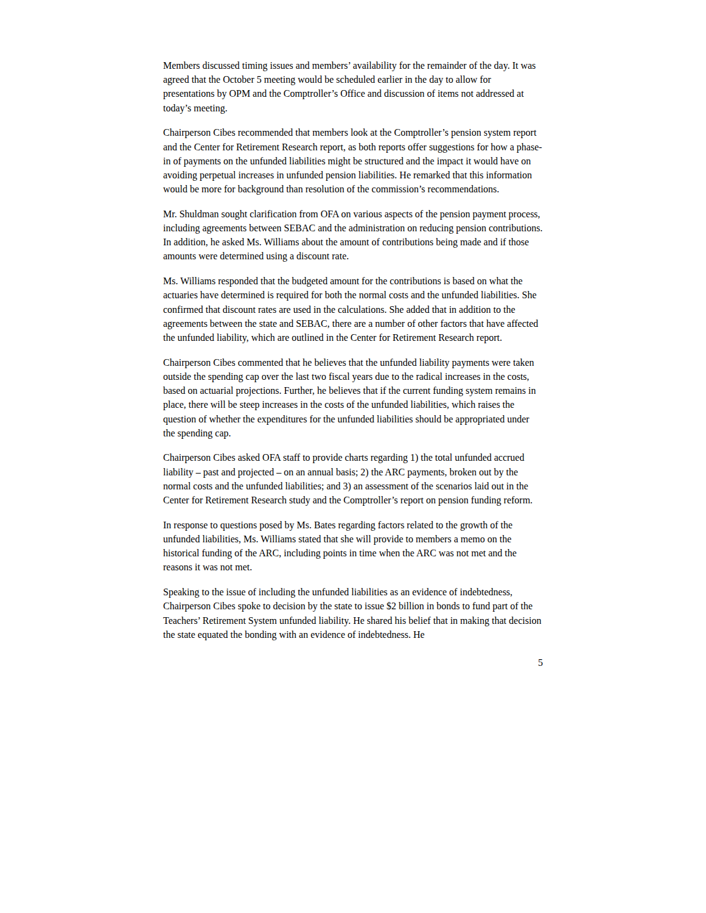Members discussed timing issues and members’ availability for the remainder of the day. It was agreed that the October 5 meeting would be scheduled earlier in the day to allow for presentations by OPM and the Comptroller’s Office and discussion of items not addressed at today’s meeting.
Chairperson Cibes recommended that members look at the Comptroller’s pension system report and the Center for Retirement Research report, as both reports offer suggestions for how a phase-in of payments on the unfunded liabilities might be structured and the impact it would have on avoiding perpetual increases in unfunded pension liabilities. He remarked that this information would be more for background than resolution of the commission’s recommendations.
Mr. Shuldman sought clarification from OFA on various aspects of the pension payment process, including agreements between SEBAC and the administration on reducing pension contributions. In addition, he asked Ms. Williams about the amount of contributions being made and if those amounts were determined using a discount rate.
Ms. Williams responded that the budgeted amount for the contributions is based on what the actuaries have determined is required for both the normal costs and the unfunded liabilities. She confirmed that discount rates are used in the calculations. She added that in addition to the agreements between the state and SEBAC, there are a number of other factors that have affected the unfunded liability, which are outlined in the Center for Retirement Research report.
Chairperson Cibes commented that he believes that the unfunded liability payments were taken outside the spending cap over the last two fiscal years due to the radical increases in the costs, based on actuarial projections. Further, he believes that if the current funding system remains in place, there will be steep increases in the costs of the unfunded liabilities, which raises the question of whether the expenditures for the unfunded liabilities should be appropriated under the spending cap.
Chairperson Cibes asked OFA staff to provide charts regarding 1) the total unfunded accrued liability – past and projected – on an annual basis; 2) the ARC payments, broken out by the normal costs and the unfunded liabilities; and 3) an assessment of the scenarios laid out in the Center for Retirement Research study and the Comptroller’s report on pension funding reform.
In response to questions posed by Ms. Bates regarding factors related to the growth of the unfunded liabilities, Ms. Williams stated that she will provide to members a memo on the historical funding of the ARC, including points in time when the ARC was not met and the reasons it was not met.
Speaking to the issue of including the unfunded liabilities as an evidence of indebtedness, Chairperson Cibes spoke to decision by the state to issue $2 billion in bonds to fund part of the Teachers’ Retirement System unfunded liability. He shared his belief that in making that decision the state equated the bonding with an evidence of indebtedness. He
5